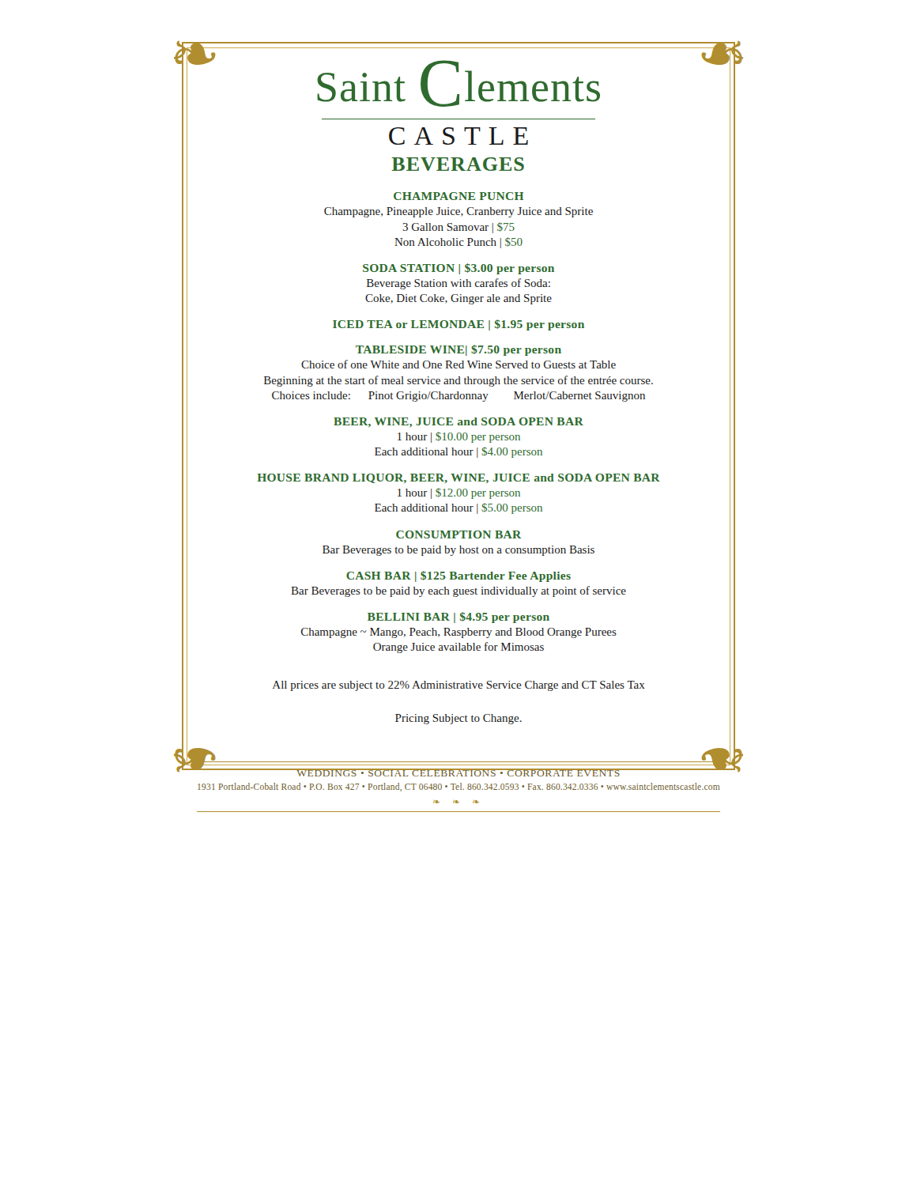❧
❧
❧
❧
Saint Clements
CASTLE
BEVERAGES
CHAMPAGNE PUNCH
Champagne, Pineapple Juice, Cranberry Juice and Sprite
3 Gallon Samovar | $75
Non Alcoholic Punch | $50
SODA STATION | $3.00 per person
Beverage Station with carafes of Soda:
Coke, Diet Coke, Ginger ale and Sprite
ICED TEA or LEMONDAE | $1.95 per person
TABLESIDE WINE| $7.50 per person
Choice of one White and One Red Wine Served to Guests at Table
Beginning at the start of meal service and through the service of the entrée course.
Choices include: Pinot Grigio/Chardonnay Merlot/Cabernet Sauvignon
BEER, WINE, JUICE and SODA OPEN BAR
1 hour | $10.00 per person
Each additional hour | $4.00 person
HOUSE BRAND LIQUOR, BEER, WINE, JUICE and SODA OPEN BAR
1 hour | $12.00 per person
Each additional hour | $5.00 person
CONSUMPTION BAR
Bar Beverages to be paid by host on a consumption Basis
CASH BAR | $125 Bartender Fee Applies
Bar Beverages to be paid by each guest individually at point of service
BELLINI BAR | $4.95 per person
Champagne ~ Mango, Peach, Raspberry and Blood Orange Purees
Orange Juice available for Mimosas
All prices are subject to 22% Administrative Service Charge and CT Sales Tax
Pricing Subject to Change.
WEDDINGS • SOCIAL CELEBRATIONS • CORPORATE EVENTS
1931 Portland-Cobalt Road • P.O. Box 427 • Portland, CT 06480 • Tel. 860.342.0593 • Fax. 860.342.0336 • www.saintclementscastle.com
❧ ❧ ❧